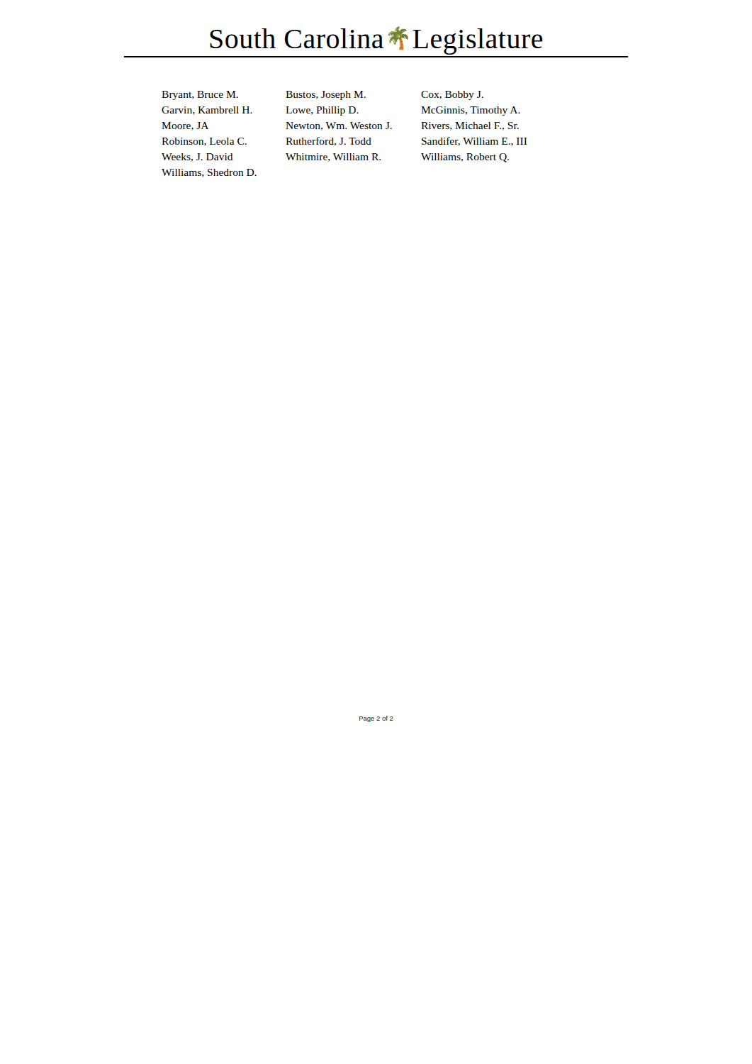South Carolina🌴Legislature
| Bryant, Bruce M. | Bustos, Joseph M. | Cox, Bobby J. |
| Garvin, Kambrell H. | Lowe, Phillip D. | McGinnis, Timothy A. |
| Moore, JA | Newton, Wm. Weston J. | Rivers, Michael F., Sr. |
| Robinson, Leola C. | Rutherford, J. Todd | Sandifer, William E., III |
| Weeks, J. David | Whitmire, William R. | Williams, Robert Q. |
| Williams, Shedron D. | | |
Page 2 of 2